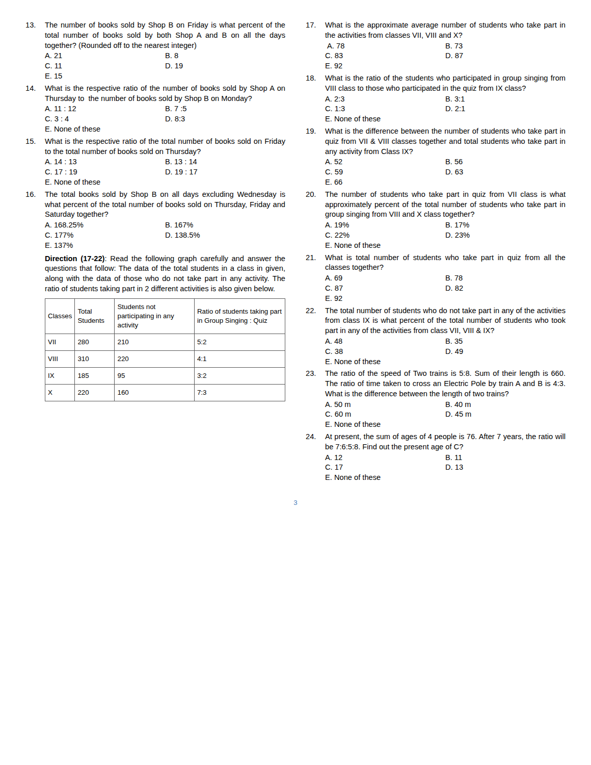The number of books sold by Shop B on Friday is what percent of the total number of books sold by both Shop A and B on all the days together? (Rounded off to the nearest integer)
A. 21 B. 8
C. 11 D. 19
E. 15
What is the respective ratio of the number of books sold by Shop A on Thursday to the number of books sold by Shop B on Monday?
A. 11 : 12 B. 7 :5
C. 3 : 4 D. 8:3
E. None of these
What is the respective ratio of the total number of books sold on Friday to the total number of books sold on Thursday?
A. 14 : 13 B. 13 : 14
C. 17 : 19 D. 19 : 17
E. None of these
The total books sold by Shop B on all days excluding Wednesday is what percent of the total number of books sold on Thursday, Friday and Saturday together?
A. 168.25% B. 167%
C. 177% D. 138.5%
E. 137%
Direction (17-22): Read the following graph carefully and answer the questions that follow: The data of the total students in a class in given, along with the data of those who do not take part in any activity. The ratio of students taking part in 2 different activities is also given below.
| Classes | Total Students | Students not participating in any activity | Ratio of students taking part in Group Singing : Quiz |
| --- | --- | --- | --- |
| VII | 280 | 210 | 5:2 |
| VIII | 310 | 220 | 4:1 |
| IX | 185 | 95 | 3:2 |
| X | 220 | 160 | 7:3 |
What is the approximate average number of students who take part in the activities from classes VII, VIII and X?
A. 78 B. 73
C. 83 D. 87
E. 92
What is the ratio of the students who participated in group singing from VIII class to those who participated in the quiz from IX class?
A. 2:3 B. 3:1
C. 1:3 D. 2:1
E. None of these
What is the difference between the number of students who take part in quiz from VII & VIII classes together and total students who take part in any activity from Class IX?
A. 52 B. 56
C. 59 D. 63
E. 66
The number of students who take part in quiz from VII class is what approximately percent of the total number of students who take part in group singing from VIII and X class together?
A. 19% B. 17%
C. 22% D. 23%
E. None of these
What is total number of students who take part in quiz from all the classes together?
A. 69 B. 78
C. 87 D. 82
E. 92
The total number of students who do not take part in any of the activities from class IX is what percent of the total number of students who took part in any of the activities from class VII, VIII & IX?
A. 48 B. 35
C. 38 D. 49
E. None of these
The ratio of the speed of Two trains is 5:8. Sum of their length is 660. The ratio of time taken to cross an Electric Pole by train A and B is 4:3. What is the difference between the length of two trains?
A. 50 m B. 40 m
C. 60 m D. 45 m
E. None of these
At present, the sum of ages of 4 people is 76. After 7 years, the ratio will be 7:6:5:8. Find out the present age of C?
A. 12 B. 11
C. 17 D. 13
E. None of these
3